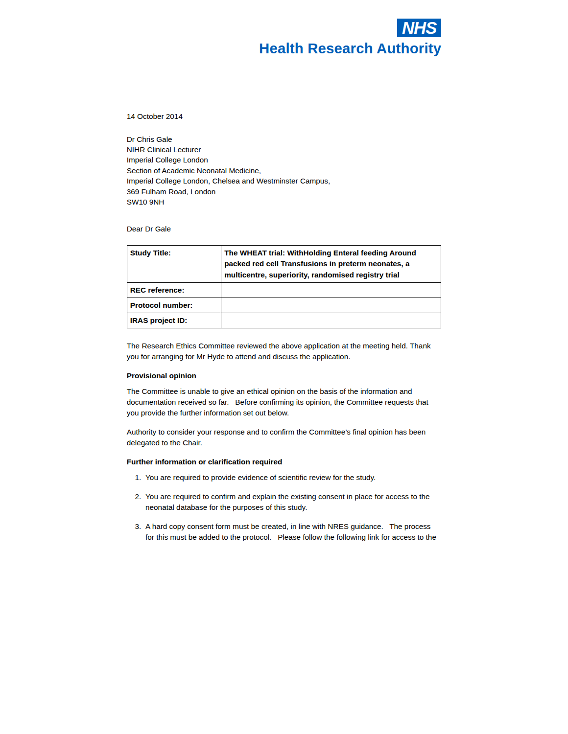NHS
Health Research Authority
14 October 2014
Dr Chris Gale
NIHR Clinical Lecturer
Imperial College London
Section of Academic Neonatal Medicine,
Imperial College London, Chelsea and Westminster Campus,
369 Fulham Road, London
SW10 9NH
Dear Dr Gale
| Study Title: | The WHEAT trial: WithHolding Enteral feeding Around packed red cell Transfusions in preterm neonates, a multicentre, superiority, randomised registry trial |
| REC reference: | |
| Protocol number: | |
| IRAS project ID: | |
The Research Ethics Committee reviewed the above application at the meeting held. Thank you for arranging for Mr Hyde to attend and discuss the application.
Provisional opinion
The Committee is unable to give an ethical opinion on the basis of the information and documentation received so far. Before confirming its opinion, the Committee requests that you provide the further information set out below.
Authority to consider your response and to confirm the Committee’s final opinion has been delegated to the Chair.
Further information or clarification required
You are required to provide evidence of scientific review for the study.
You are required to confirm and explain the existing consent in place for access to the neonatal database for the purposes of this study.
A hard copy consent form must be created, in line with NRES guidance. The process for this must be added to the protocol. Please follow the following link for access to the